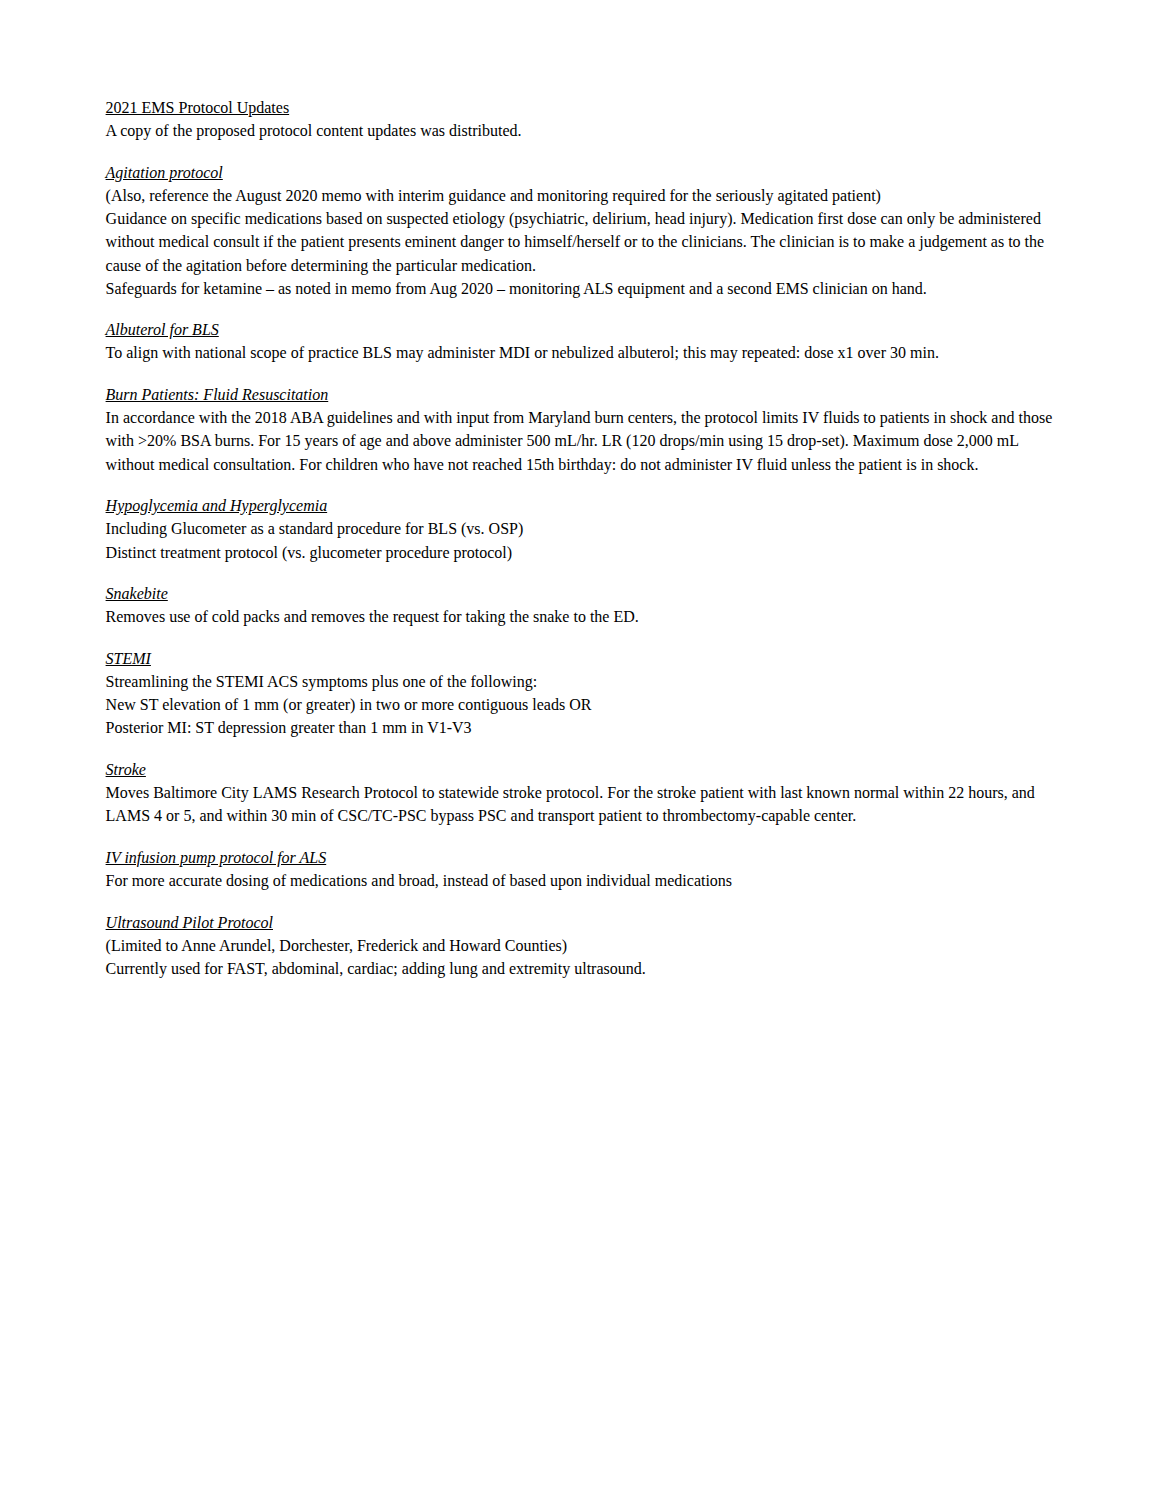2021 EMS Protocol Updates
A copy of the proposed protocol content updates was distributed.
Agitation protocol
(Also, reference the August 2020 memo with interim guidance and monitoring required for the seriously agitated patient)
Guidance on specific medications based on suspected etiology (psychiatric, delirium, head injury). Medication first dose can only be administered without medical consult if the patient presents eminent danger to himself/herself or to the clinicians. The clinician is to make a judgement as to the cause of the agitation before determining the particular medication.
Safeguards for ketamine – as noted in memo from Aug 2020 – monitoring ALS equipment and a second EMS clinician on hand.
Albuterol for BLS
To align with national scope of practice BLS may administer MDI or nebulized albuterol; this may repeated: dose x1 over 30 min.
Burn Patients: Fluid Resuscitation
In accordance with the 2018 ABA guidelines and with input from Maryland burn centers, the protocol limits IV fluids to patients in shock and those with >20% BSA burns. For 15 years of age and above administer 500 mL/hr. LR (120 drops/min using 15 drop-set). Maximum dose 2,000 mL without medical consultation. For children who have not reached 15th birthday: do not administer IV fluid unless the patient is in shock.
Hypoglycemia and Hyperglycemia
Including Glucometer as a standard procedure for BLS (vs. OSP)
Distinct treatment protocol (vs. glucometer procedure protocol)
Snakebite
Removes use of cold packs and removes the request for taking the snake to the ED.
STEMI
Streamlining the STEMI ACS symptoms plus one of the following:
New ST elevation of 1 mm (or greater) in two or more contiguous leads OR
Posterior MI: ST depression greater than 1 mm in V1-V3
Stroke
Moves Baltimore City LAMS Research Protocol to statewide stroke protocol. For the stroke patient with last known normal within 22 hours, and LAMS 4 or 5, and within 30 min of CSC/TC-PSC bypass PSC and transport patient to thrombectomy-capable center.
IV infusion pump protocol for ALS
For more accurate dosing of medications and broad, instead of based upon individual medications
Ultrasound Pilot Protocol
(Limited to Anne Arundel, Dorchester, Frederick and Howard Counties)
Currently used for FAST, abdominal, cardiac; adding lung and extremity ultrasound.